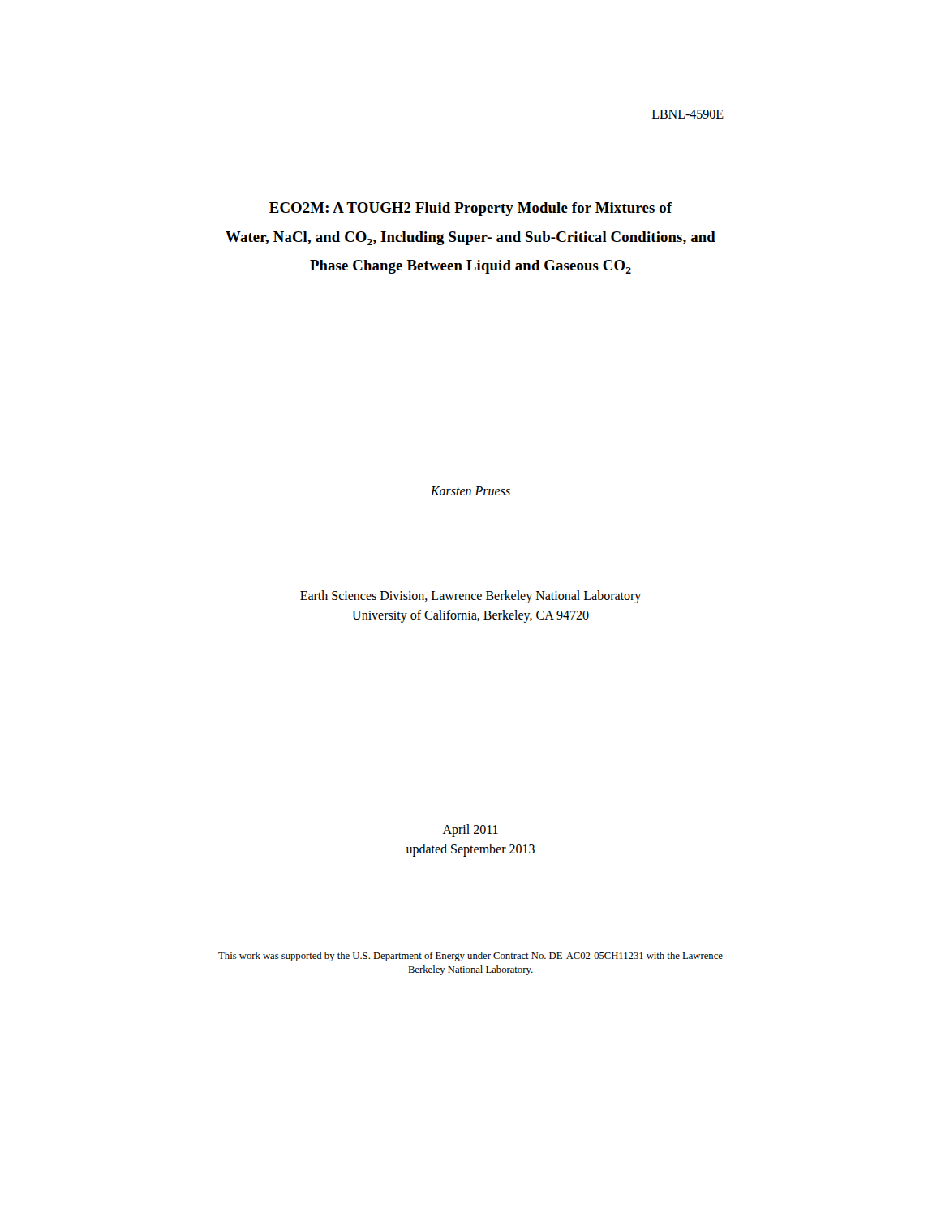LBNL-4590E
ECO2M: A TOUGH2 Fluid Property Module for Mixtures of Water, NaCl, and CO2, Including Super- and Sub-Critical Conditions, and Phase Change Between Liquid and Gaseous CO2
Karsten Pruess
Earth Sciences Division, Lawrence Berkeley National Laboratory
University of California, Berkeley, CA 94720
April 2011
updated September 2013
This work was supported by the U.S. Department of Energy under Contract No. DE-AC02-05CH11231 with the Lawrence Berkeley National Laboratory.